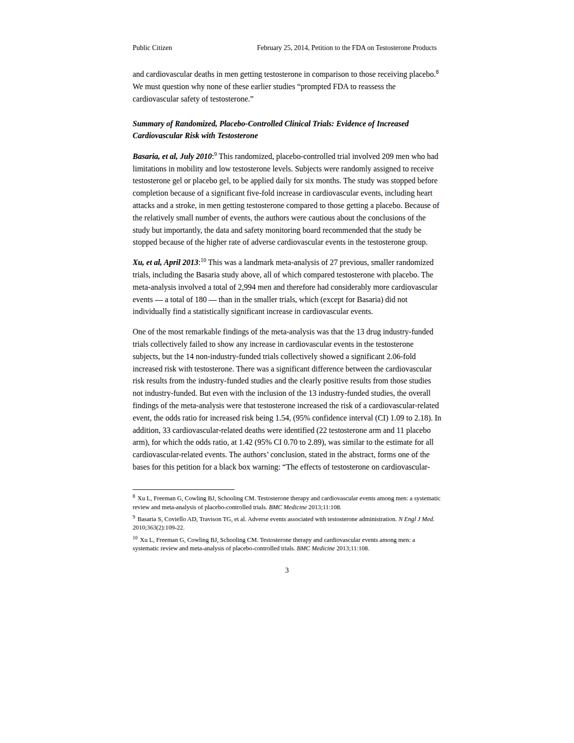Public Citizen February 25, 2014, Petition to the FDA on Testosterone Products
and cardiovascular deaths in men getting testosterone in comparison to those receiving placebo.8 We must question why none of these earlier studies “prompted FDA to reassess the cardiovascular safety of testosterone.”
Summary of Randomized, Placebo-Controlled Clinical Trials: Evidence of Increased Cardiovascular Risk with Testosterone
Basaria, et al, July 2010:9 This randomized, placebo-controlled trial involved 209 men who had limitations in mobility and low testosterone levels. Subjects were randomly assigned to receive testosterone gel or placebo gel, to be applied daily for six months. The study was stopped before completion because of a significant five-fold increase in cardiovascular events, including heart attacks and a stroke, in men getting testosterone compared to those getting a placebo. Because of the relatively small number of events, the authors were cautious about the conclusions of the study but importantly, the data and safety monitoring board recommended that the study be stopped because of the higher rate of adverse cardiovascular events in the testosterone group.
Xu, et al, April 2013:10 This was a landmark meta-analysis of 27 previous, smaller randomized trials, including the Basaria study above, all of which compared testosterone with placebo. The meta-analysis involved a total of 2,994 men and therefore had considerably more cardiovascular events — a total of 180 — than in the smaller trials, which (except for Basaria) did not individually find a statistically significant increase in cardiovascular events.
One of the most remarkable findings of the meta-analysis was that the 13 drug industry-funded trials collectively failed to show any increase in cardiovascular events in the testosterone subjects, but the 14 non-industry-funded trials collectively showed a significant 2.06-fold increased risk with testosterone. There was a significant difference between the cardiovascular risk results from the industry-funded studies and the clearly positive results from those studies not industry-funded. But even with the inclusion of the 13 industry-funded studies, the overall findings of the meta-analysis were that testosterone increased the risk of a cardiovascular-related event, the odds ratio for increased risk being 1.54, (95% confidence interval (CI) 1.09 to 2.18). In addition, 33 cardiovascular-related deaths were identified (22 testosterone arm and 11 placebo arm), for which the odds ratio, at 1.42 (95% CI 0.70 to 2.89), was similar to the estimate for all cardiovascular-related events. The authors’ conclusion, stated in the abstract, forms one of the bases for this petition for a black box warning: “The effects of testosterone on cardiovascular-
8 Xu L, Freeman G, Cowling BJ, Schooling CM. Testosterone therapy and cardiovascular events among men: a systematic review and meta-analysis of placebo-controlled trials. BMC Medicine 2013;11:108.
9 Basaria S, Coviello AD, Travison TG, et al. Adverse events associated with testosterone administration. N Engl J Med. 2010;363(2):109-22.
10 Xu L, Freeman G, Cowling BJ, Schooling CM. Testosterone therapy and cardiovascular events among men: a systematic review and meta-analysis of placebo-controlled trials. BMC Medicine 2013;11:108.
3